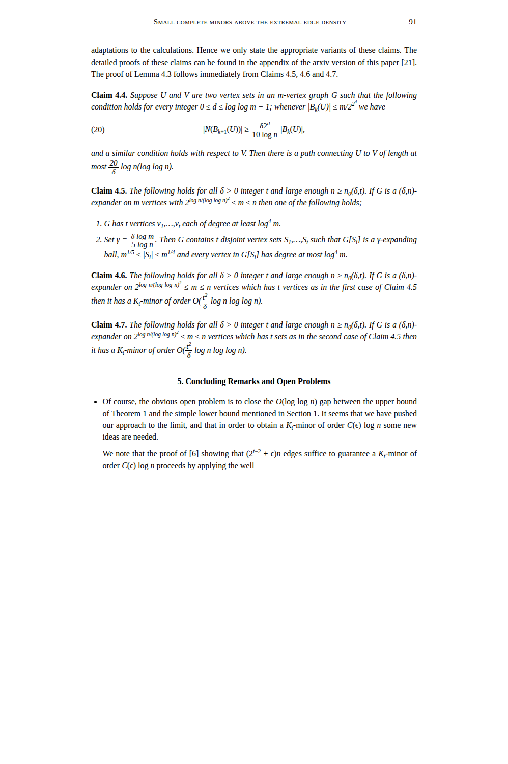Small complete minors above the extremal edge density 91
adaptations to the calculations. Hence we only state the appropriate variants of these claims. The detailed proofs of these claims can be found in the appendix of the arxiv version of this paper [21]. The proof of Lemma 4.3 follows immediately from Claims 4.5, 4.6 and 4.7.
Claim 4.4. Suppose U and V are two vertex sets in an m-vertex graph G such that the following condition holds for every integer 0 ≤ d ≤ log log m − 1; whenever |Bk(U)| ≤ m/22d we have
(20) |N(Bk+1(U))| ≥ δ2d 10 log n |Bk(U)|,
and a similar condition holds with respect to V. Then there is a path connecting U to V of length at most 20 δ log n(log log n).
Claim 4.5. The following holds for all δ > 0 integer t and large enough n ≥ n0(δ,t). If G is a (δ,n)-expander on m vertices with 2log n/(log log n)2 ≤ m ≤ n then one of the following holds;
G has t vertices v1,…,vt each of degree at least log4 m.
Set γ = δ log m 5 log n. Then G contains t disjoint vertex sets S1,…,St such that G[Si] is a γ-expanding ball, m1/5 ≤ |Si| ≤ m1/4 and every vertex in G[Si] has degree at most log4 m.
Claim 4.6. The following holds for all δ > 0 integer t and large enough n ≥ n0(δ,t). If G is a (δ,n)-expander on 2log n/(log log n)2 ≤ m ≤ n vertices which has t vertices as in the first case of Claim 4.5 then it has a Kt-minor of order O(t2 δ log n log log n).
Claim 4.7. The following holds for all δ > 0 integer t and large enough n ≥ n0(δ,t). If G is a (δ,n)-expander on 2log n/(log log n)2 ≤ m ≤ n vertices which has t sets as in the second case of Claim 4.5 then it has a Kt-minor of order O(t2 δ log n log log n).
5. Concluding Remarks and Open Problems
Of course, the obvious open problem is to close the O(log log n) gap between the upper bound of Theorem 1 and the simple lower bound mentioned in Section 1. It seems that we have pushed our approach to the limit, and that in order to obtain a Kt-minor of order C(ϵ) log n some new ideas are needed.
We note that the proof of [6] showing that (2t−2 + ϵ)n edges suffice to guarantee a Kt-minor of order C(ϵ) log n proceeds by applying the well